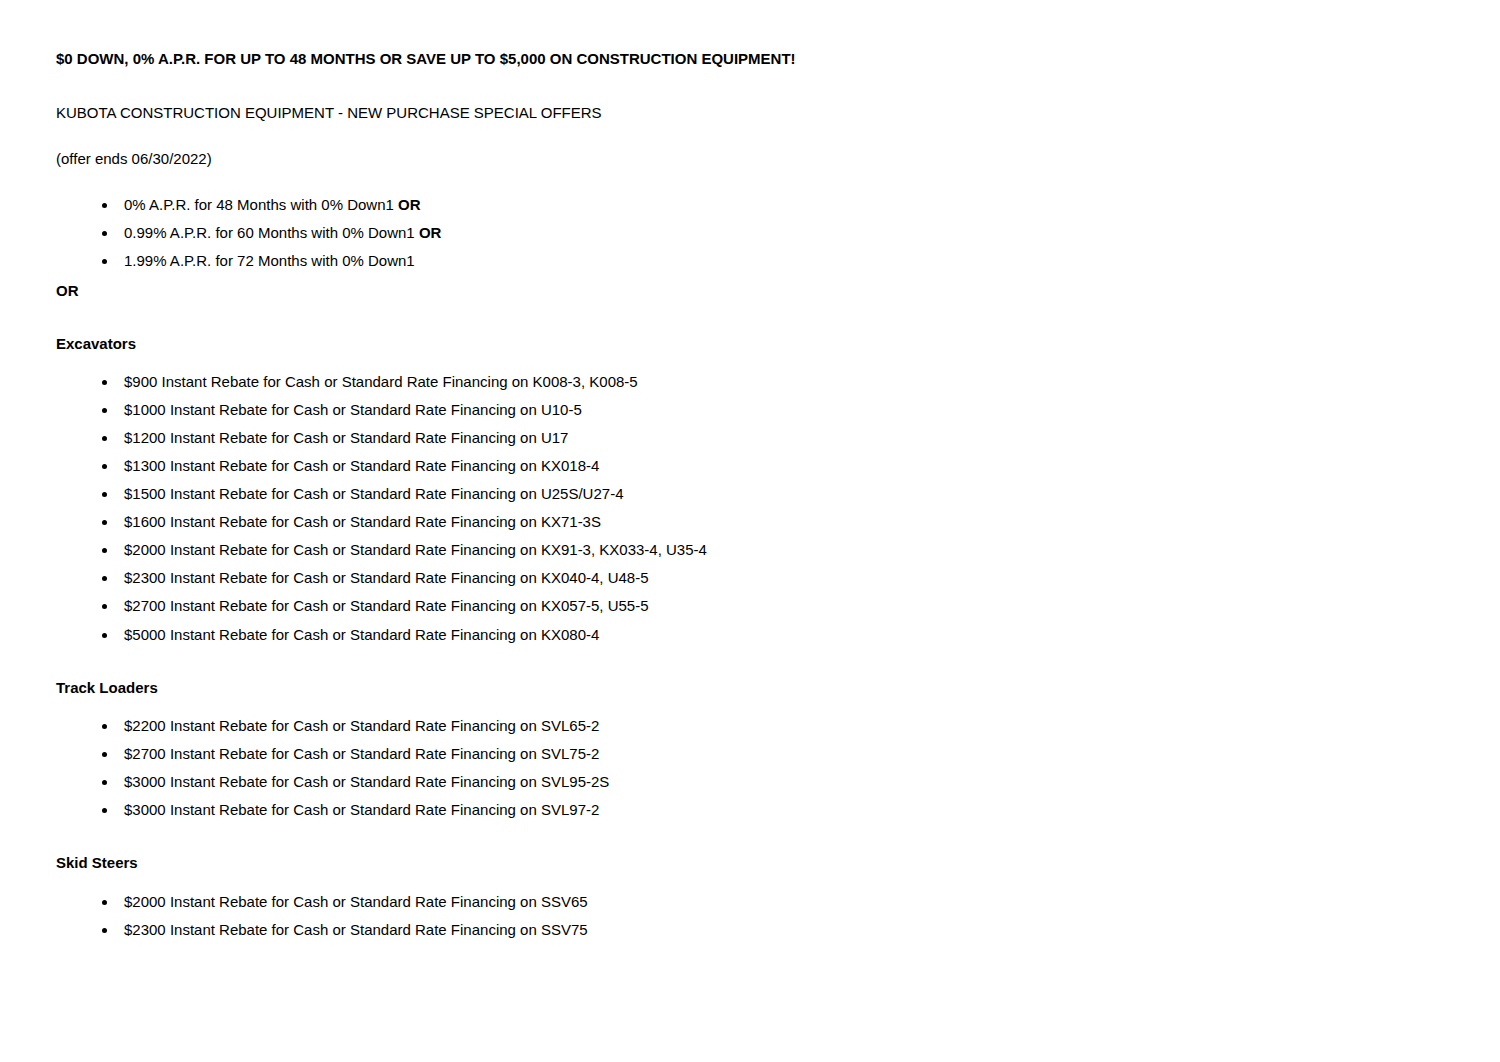$0 DOWN, 0% A.P.R. FOR UP TO 48 MONTHS OR SAVE UP TO $5,000 ON CONSTRUCTION EQUIPMENT!
KUBOTA CONSTRUCTION EQUIPMENT - NEW PURCHASE SPECIAL OFFERS
(offer ends 06/30/2022)
0% A.P.R. for 48 Months with 0% Down1 OR
0.99% A.P.R. for 60 Months with 0% Down1 OR
1.99% A.P.R. for 72 Months with 0% Down1
OR
Excavators
$900 Instant Rebate for Cash or Standard Rate Financing on K008-3, K008-5
$1000 Instant Rebate for Cash or Standard Rate Financing on U10-5
$1200 Instant Rebate for Cash or Standard Rate Financing on U17
$1300 Instant Rebate for Cash or Standard Rate Financing on KX018-4
$1500 Instant Rebate for Cash or Standard Rate Financing on U25S/U27-4
$1600 Instant Rebate for Cash or Standard Rate Financing on KX71-3S
$2000 Instant Rebate for Cash or Standard Rate Financing on KX91-3, KX033-4, U35-4
$2300 Instant Rebate for Cash or Standard Rate Financing on KX040-4, U48-5
$2700 Instant Rebate for Cash or Standard Rate Financing on KX057-5, U55-5
$5000 Instant Rebate for Cash or Standard Rate Financing on KX080-4
Track Loaders
$2200 Instant Rebate for Cash or Standard Rate Financing on SVL65-2
$2700 Instant Rebate for Cash or Standard Rate Financing on SVL75-2
$3000 Instant Rebate for Cash or Standard Rate Financing on SVL95-2S
$3000 Instant Rebate for Cash or Standard Rate Financing on SVL97-2
Skid Steers
$2000 Instant Rebate for Cash or Standard Rate Financing on SSV65
$2300 Instant Rebate for Cash or Standard Rate Financing on SSV75